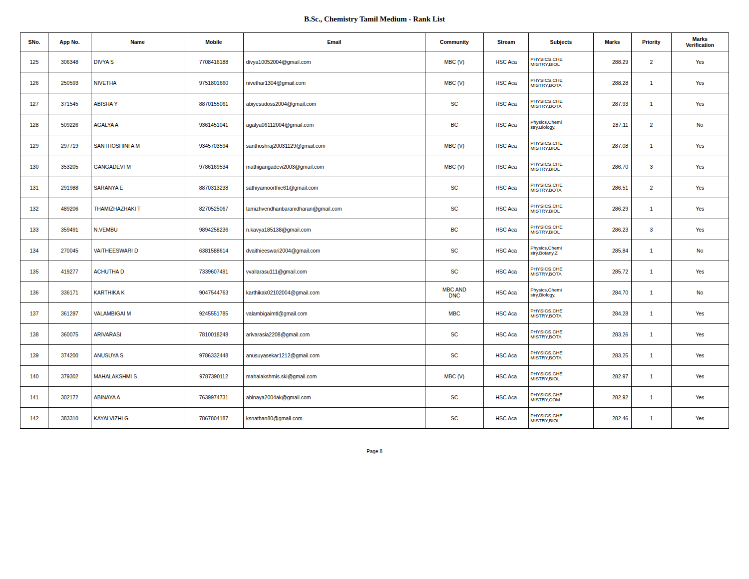B.Sc., Chemistry Tamil Medium - Rank List
| SNo. | App No. | Name | Mobile | Email | Community | Stream | Subjects | Marks | Priority | Marks Verification |
| --- | --- | --- | --- | --- | --- | --- | --- | --- | --- | --- |
| 125 | 306348 | DIVYA S | 7708416188 | divya10052004@gmail.com | MBC (V) | HSC Aca | PHYSICS,CHE MISTRY,BIOL | 288.29 | 2 | Yes |
| 126 | 250593 | NIVETHA | 9751801660 | nivethar1304@gmail.com | MBC (V) | HSC Aca | PHYSICS,CHE MISTRY,BOTA | 288.28 | 1 | Yes |
| 127 | 371545 | ABISHA Y | 8870155061 | abiyesudoss2004@gmail.com | SC | HSC Aca | PHYSICS,CHE MISTRY,BOTA | 287.93 | 1 | Yes |
| 128 | 509226 | AGALYA A | 9361451041 | agalya06112004@gmail.com | BC | HSC Aca | Physics,Chemi stry,Biology, | 287.11 | 2 | No |
| 129 | 297719 | SANTHOSHINI A M | 9345703594 | santhoshraj20031129@gmail.com | MBC (V) | HSC Aca | PHYSICS,CHE MISTRY,BIOL | 287.08 | 1 | Yes |
| 130 | 353205 | GANGADEVI M | 9786169534 | mathigangadevi2003@gmail.com | MBC (V) | HSC Aca | PHYSICS,CHE MISTRY,BIOL | 286.70 | 3 | Yes |
| 131 | 291988 | SARANYA E | 8870313238 | sathiyamoorthie61@gmail.com | SC | HSC Aca | PHYSICS,CHE MISTRY,BOTA | 286.51 | 2 | Yes |
| 132 | 489206 | THAMIZHAZHAKI T | 8270525067 | tamizhvendhanbaranidharan@gmail.com | SC | HSC Aca | PHYSICS,CHE MISTRY,BIOL | 286.29 | 1 | Yes |
| 133 | 359491 | N.VEMBU | 9894258236 | n.kavya185138@gmail.com | BC | HSC Aca | PHYSICS,CHE MISTRY,BIOL | 286.23 | 3 | Yes |
| 134 | 270045 | VAITHEESWARI D | 6381588614 | dvaithieeswari2004@gmail.com | SC | HSC Aca | Physics,Chemi stry,Botany,Z | 285.84 | 1 | No |
| 135 | 419277 | ACHUTHA D | 7339607491 | vvallarasu111@gmail.com | SC | HSC Aca | PHYSICS,CHE MISTRY,BOTA | 285.72 | 1 | Yes |
| 136 | 336171 | KARTHIKA K | 9047544763 | karthikak02102004@gmail.com | MBC AND DNC | HSC Aca | Physics,Chemi stry,Biology, | 284.70 | 1 | No |
| 137 | 361287 | VALAMBIGAI M | 9245551785 | valambigaimtl@gmail.com | MBC | HSC Aca | PHYSICS,CHE MISTRY,BOTA | 284.28 | 1 | Yes |
| 138 | 360075 | ARIVARASI | 7810018248 | arivarasia2208@gmail.com | SC | HSC Aca | PHYSICS,CHE MISTRY,BOTA | 283.26 | 1 | Yes |
| 139 | 374200 | ANUSUYA S | 9786332448 | anusuyasekar1212@gmail.com | SC | HSC Aca | PHYSICS,CHE MISTRY,BOTA | 283.25 | 1 | Yes |
| 140 | 379302 | MAHALAKSHMI S | 9787390112 | mahalakshmis.ski@gmail.com | MBC (V) | HSC Aca | PHYSICS,CHE MISTRY,BIOL | 282.97 | 1 | Yes |
| 141 | 302172 | ABINAYA A | 7639974731 | abinaya2004ak@gmail.com | SC | HSC Aca | PHYSICS,CHE MISTRY,COM | 282.92 | 1 | Yes |
| 142 | 383310 | KAYALVIZHI G | 7867804187 | ksnathan80@gmail.com | SC | HSC Aca | PHYSICS,CHE MISTRY,BIOL | 282.46 | 1 | Yes |
Page 8